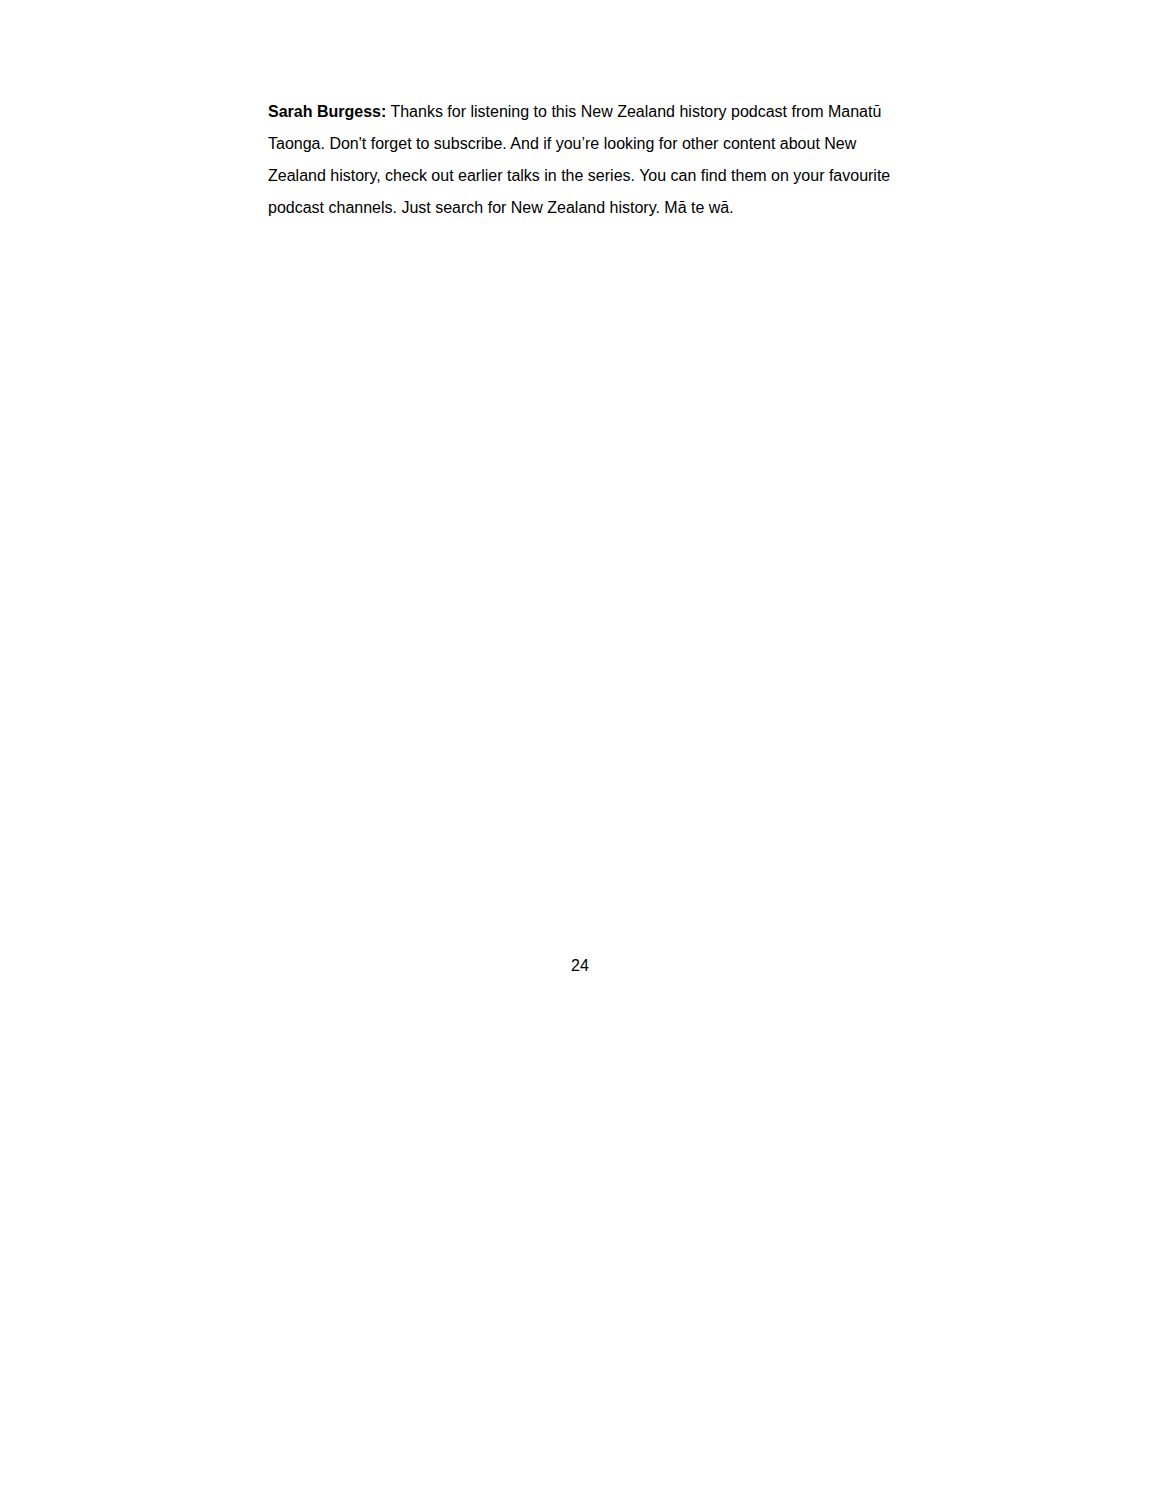Sarah Burgess: Thanks for listening to this New Zealand history podcast from Manatū Taonga. Don't forget to subscribe. And if you’re looking for other content about New Zealand history, check out earlier talks in the series. You can find them on your favourite podcast channels. Just search for New Zealand history. Mā te wā.
24